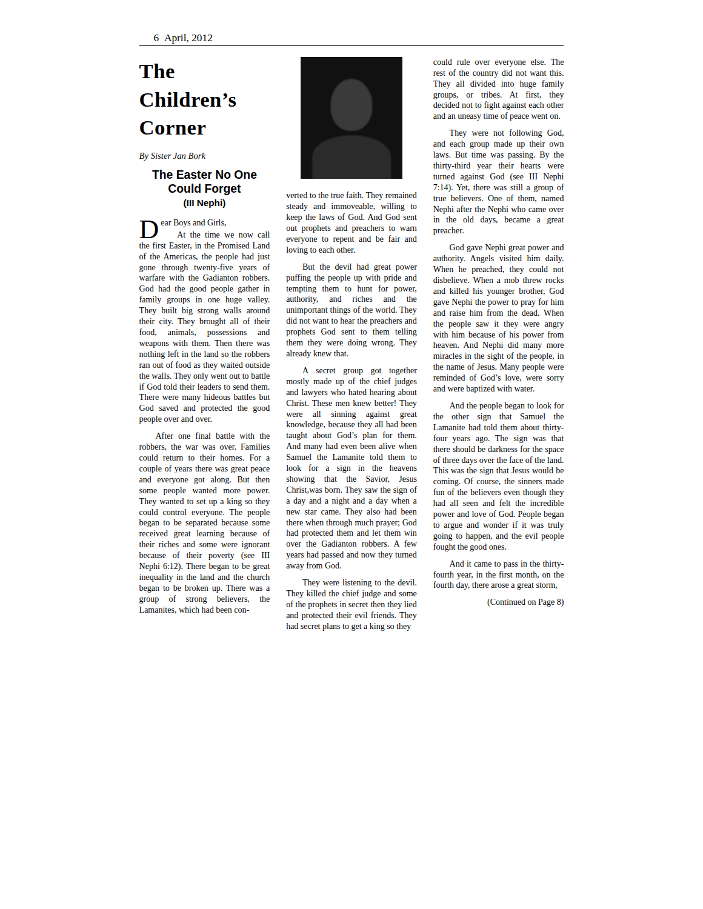6 April, 2012
The
Children’s
Corner
By Sister Jan Bork
The Easter No One
Could Forget
(III Nephi)
Dear Boys and Girls,
At the time we now call the first Easter, in the Promised Land of the Americas, the people had just gone through twenty-five years of warfare with the Gadianton robbers. God had the good people gather in family groups in one huge valley. They built big strong walls around their city. They brought all of their food, animals, possessions and weapons with them. Then there was nothing left in the land so the robbers ran out of food as they waited outside the walls. They only went out to battle if God told their leaders to send them. There were many hideous battles but God saved and protected the good people over and over.
After one final battle with the robbers, the war was over. Families could return to their homes. For a couple of years there was great peace and everyone got along. But then some people wanted more power. They wanted to set up a king so they could control everyone. The people began to be separated because some received great learning because of their riches and some were ignorant because of their poverty (see III Nephi 6:12). There began to be great inequality in the land and the church began to be broken up. There was a group of strong believers, the Lamanites, which had been con-
verted to the true faith. They remained steady and immoveable, willing to keep the laws of God. And God sent out prophets and preachers to warn everyone to repent and be fair and loving to each other.
But the devil had great power puffing the people up with pride and tempting them to hunt for power, authority, and riches and the unimportant things of the world. They did not want to hear the preachers and prophets God sent to them telling them they were doing wrong. They already knew that.
A secret group got together mostly made up of the chief judges and lawyers who hated hearing about Christ. These men knew better! They were all sinning against great knowledge, because they all had been taught about God’s plan for them. And many had even been alive when Samuel the Lamanite told them to look for a sign in the heavens showing that the Savior, Jesus Christ,was born. They saw the sign of a day and a night and a day when a new star came. They also had been there when through much prayer; God had protected them and let them win over the Gadianton robbers. A few years had passed and now they turned away from God.
They were listening to the devil. They killed the chief judge and some of the prophets in secret then they lied and protected their evil friends. They had secret plans to get a king so they
could rule over everyone else. The rest of the country did not want this. They all divided into huge family groups, or tribes. At first, they decided not to fight against each other and an uneasy time of peace went on.
They were not following God, and each group made up their own laws. But time was passing. By the thirty-third year their hearts were turned against God (see III Nephi 7:14). Yet, there was still a group of true believers. One of them, named Nephi after the Nephi who came over in the old days, became a great preacher.
God gave Nephi great power and authority. Angels visited him daily. When he preached, they could not disbelieve. When a mob threw rocks and killed his younger brother, God gave Nephi the power to pray for him and raise him from the dead. When the people saw it they were angry with him because of his power from heaven. And Nephi did many more miracles in the sight of the people, in the name of Jesus. Many people were reminded of God’s love, were sorry and were baptized with water.
And the people began to look for the other sign that Samuel the Lamanite had told them about thirty-four years ago. The sign was that there should be darkness for the space of three days over the face of the land. This was the sign that Jesus would be coming. Of course, the sinners made fun of the believers even though they had all seen and felt the incredible power and love of God. People began to argue and wonder if it was truly going to happen, and the evil people fought the good ones.
And it came to pass in the thirty-fourth year, in the first month, on the fourth day, there arose a great storm,
(Continued on Page 8)